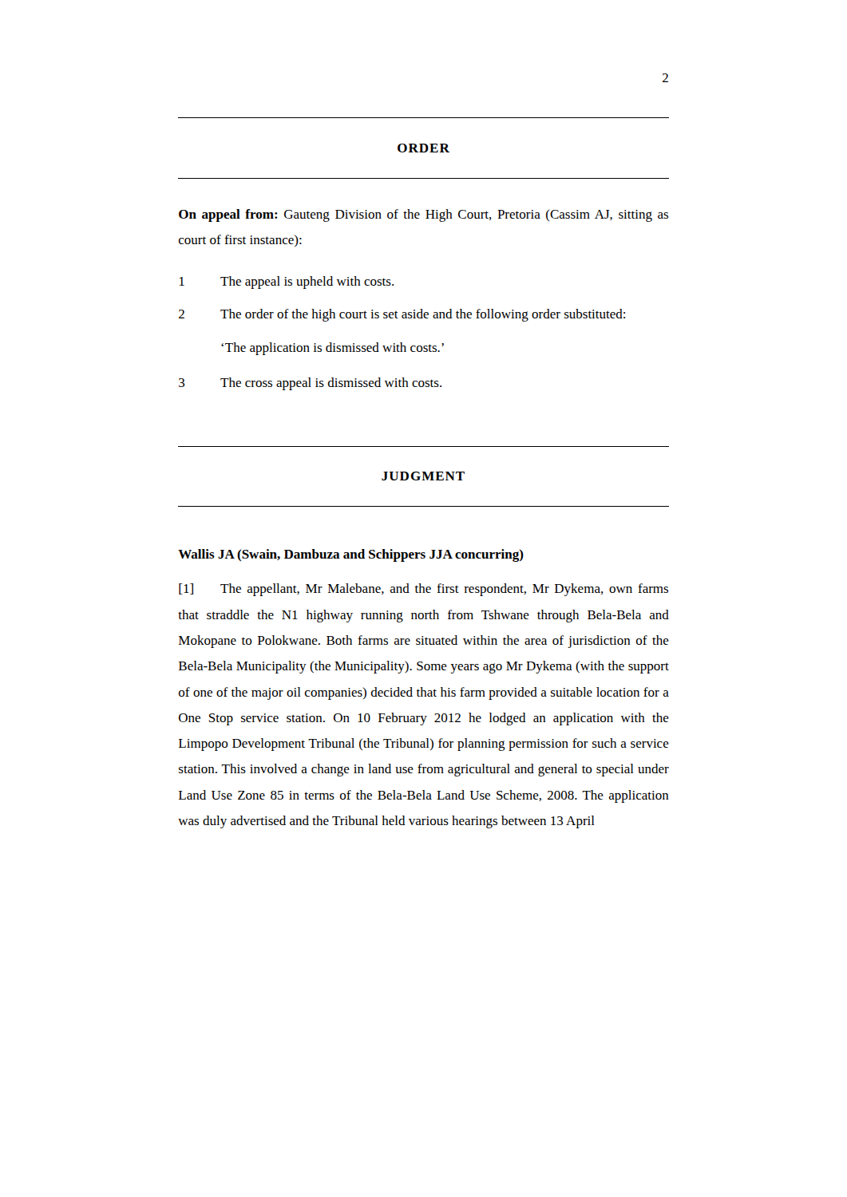2
Order
On appeal from: Gauteng Division of the High Court, Pretoria (Cassim AJ, sitting as court of first instance):
1
The appeal is upheld with costs.
2
The order of the high court is set aside and the following order substituted:
‘The application is dismissed with costs.’
3
The cross appeal is dismissed with costs.
Judgment
Wallis JA (Swain, Dambuza and Schippers JJA concurring)
[1] The appellant, Mr Malebane, and the first respondent, Mr Dykema, own farms that straddle the N1 highway running north from Tshwane through Bela-Bela and Mokopane to Polokwane. Both farms are situated within the area of jurisdiction of the Bela-Bela Municipality (the Municipality). Some years ago Mr Dykema (with the support of one of the major oil companies) decided that his farm provided a suitable location for a One Stop service station. On 10 February 2012 he lodged an application with the Limpopo Development Tribunal (the Tribunal) for planning permission for such a service station. This involved a change in land use from agricultural and general to special under Land Use Zone 85 in terms of the Bela-Bela Land Use Scheme, 2008. The application was duly advertised and the Tribunal held various hearings between 13 April